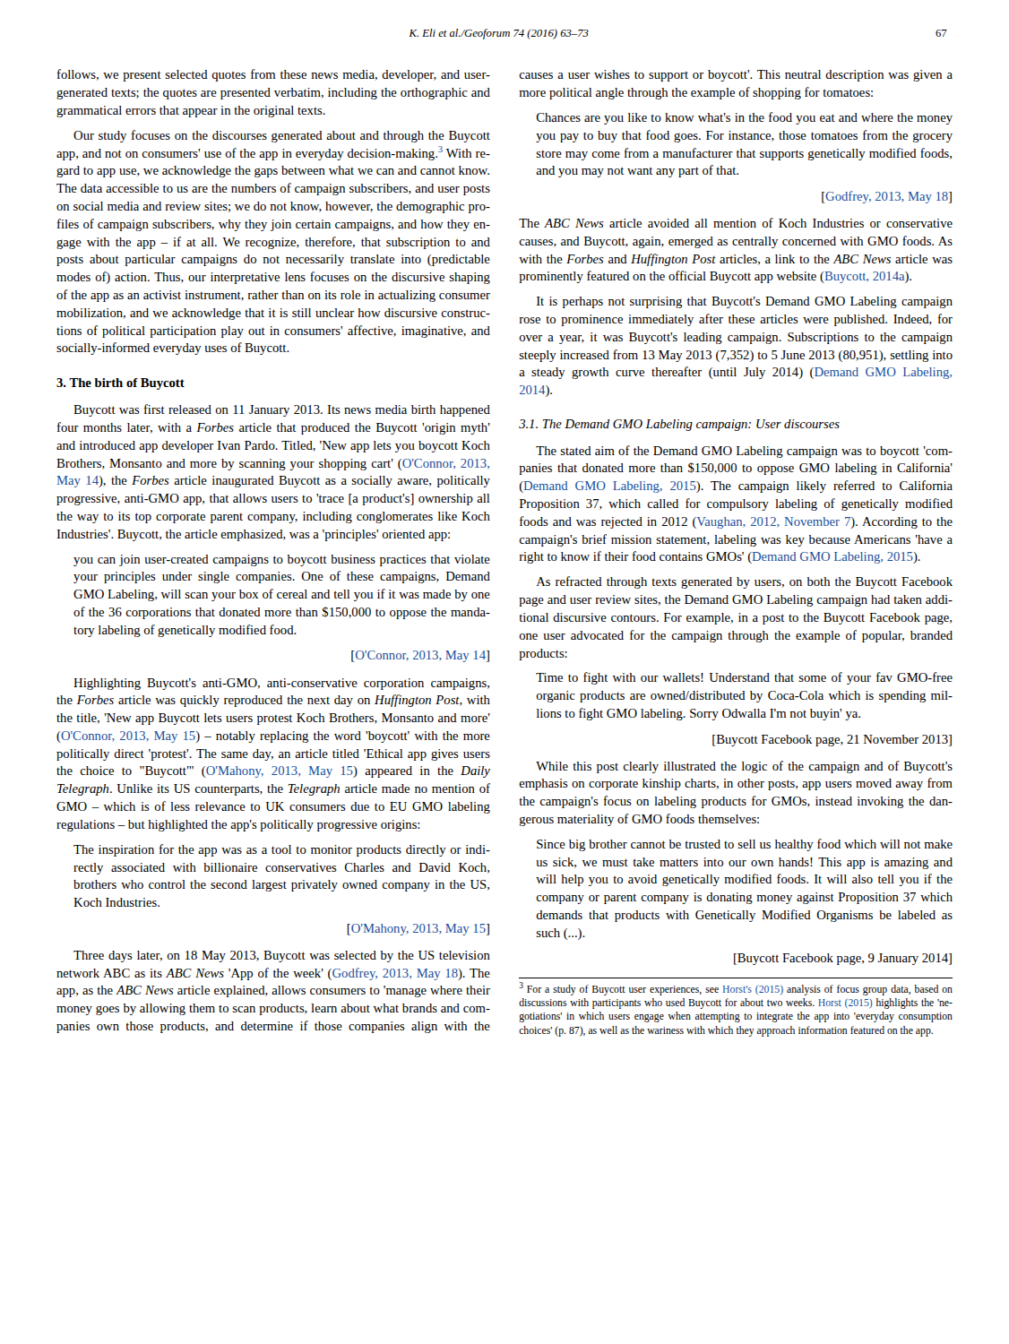K. Eli et al./Geoforum 74 (2016) 63–73 67
follows, we present selected quotes from these news media, developer, and user-generated texts; the quotes are presented verbatim, including the orthographic and grammatical errors that appear in the original texts.
Our study focuses on the discourses generated about and through the Buycott app, and not on consumers' use of the app in everyday decision-making.3 With regard to app use, we acknowledge the gaps between what we can and cannot know. The data accessible to us are the numbers of campaign subscribers, and user posts on social media and review sites; we do not know, however, the demographic profiles of campaign subscribers, why they join certain campaigns, and how they engage with the app – if at all. We recognize, therefore, that subscription to and posts about particular campaigns do not necessarily translate into (predictable modes of) action. Thus, our interpretative lens focuses on the discursive shaping of the app as an activist instrument, rather than on its role in actualizing consumer mobilization, and we acknowledge that it is still unclear how discursive constructions of political participation play out in consumers' affective, imaginative, and socially-informed everyday uses of Buycott.
3. The birth of Buycott
Buycott was first released on 11 January 2013. Its news media birth happened four months later, with a Forbes article that produced the Buycott 'origin myth' and introduced app developer Ivan Pardo. Titled, 'New app lets you boycott Koch Brothers, Monsanto and more by scanning your shopping cart' (O'Connor, 2013, May 14), the Forbes article inaugurated Buycott as a socially aware, politically progressive, anti-GMO app, that allows users to 'trace [a product's] ownership all the way to its top corporate parent company, including conglomerates like Koch Industries'. Buycott, the article emphasized, was a 'principles' oriented app:
you can join user-created campaigns to boycott business practices that violate your principles under single companies. One of these campaigns, Demand GMO Labeling, will scan your box of cereal and tell you if it was made by one of the 36 corporations that donated more than $150,000 to oppose the mandatory labeling of genetically modified food.
[O'Connor, 2013, May 14]
Highlighting Buycott's anti-GMO, anti-conservative corporation campaigns, the Forbes article was quickly reproduced the next day on Huffington Post, with the title, 'New app Buycott lets users protest Koch Brothers, Monsanto and more' (O'Connor, 2013, May 15) – notably replacing the word 'boycott' with the more politically direct 'protest'. The same day, an article titled 'Ethical app gives users the choice to "Buycott"' (O'Mahony, 2013, May 15) appeared in the Daily Telegraph. Unlike its US counterparts, the Telegraph article made no mention of GMO – which is of less relevance to UK consumers due to EU GMO labeling regulations – but highlighted the app's politically progressive origins:
The inspiration for the app was as a tool to monitor products directly or indirectly associated with billionaire conservatives Charles and David Koch, brothers who control the second largest privately owned company in the US, Koch Industries.
[O'Mahony, 2013, May 15]
Three days later, on 18 May 2013, Buycott was selected by the US television network ABC as its ABC News 'App of the week' (Godfrey, 2013, May 18). The app, as the ABC News article explained, allows consumers to 'manage where their money goes by allowing them to scan products, learn about what brands and companies own those products, and determine if those companies align with the causes a user wishes to support or boycott'. This neutral description was given a more political angle through the example of shopping for tomatoes:
Chances are you like to know what's in the food you eat and where the money you pay to buy that food goes. For instance, those tomatoes from the grocery store may come from a manufacturer that supports genetically modified foods, and you may not want any part of that.
[Godfrey, 2013, May 18]
The ABC News article avoided all mention of Koch Industries or conservative causes, and Buycott, again, emerged as centrally concerned with GMO foods. As with the Forbes and Huffington Post articles, a link to the ABC News article was prominently featured on the official Buycott app website (Buycott, 2014a).
It is perhaps not surprising that Buycott's Demand GMO Labeling campaign rose to prominence immediately after these articles were published. Indeed, for over a year, it was Buycott's leading campaign. Subscriptions to the campaign steeply increased from 13 May 2013 (7,352) to 5 June 2013 (80,951), settling into a steady growth curve thereafter (until July 2014) (Demand GMO Labeling, 2014).
3.1. The Demand GMO Labeling campaign: User discourses
The stated aim of the Demand GMO Labeling campaign was to boycott 'companies that donated more than $150,000 to oppose GMO labeling in California' (Demand GMO Labeling, 2015). The campaign likely referred to California Proposition 37, which called for compulsory labeling of genetically modified foods and was rejected in 2012 (Vaughan, 2012, November 7). According to the campaign's brief mission statement, labeling was key because Americans 'have a right to know if their food contains GMOs' (Demand GMO Labeling, 2015).
As refracted through texts generated by users, on both the Buycott Facebook page and user review sites, the Demand GMO Labeling campaign had taken additional discursive contours. For example, in a post to the Buycott Facebook page, one user advocated for the campaign through the example of popular, branded products:
Time to fight with our wallets! Understand that some of your fav GMO-free organic products are owned/distributed by Coca-Cola which is spending millions to fight GMO labeling. Sorry Odwalla I'm not buyin' ya.
[Buycott Facebook page, 21 November 2013]
While this post clearly illustrated the logic of the campaign and of Buycott's emphasis on corporate kinship charts, in other posts, app users moved away from the campaign's focus on labeling products for GMOs, instead invoking the dangerous materiality of GMO foods themselves:
Since big brother cannot be trusted to sell us healthy food which will not make us sick, we must take matters into our own hands! This app is amazing and will help you to avoid genetically modified foods. It will also tell you if the company or parent company is donating money against Proposition 37 which demands that products with Genetically Modified Organisms be labeled as such (...).
[Buycott Facebook page, 9 January 2014]
3 For a study of Buycott user experiences, see Horst's (2015) analysis of focus group data, based on discussions with participants who used Buycott for about two weeks. Horst (2015) highlights the 'negotiations' in which users engage when attempting to integrate the app into 'everyday consumption choices' (p. 87), as well as the wariness with which they approach information featured on the app.